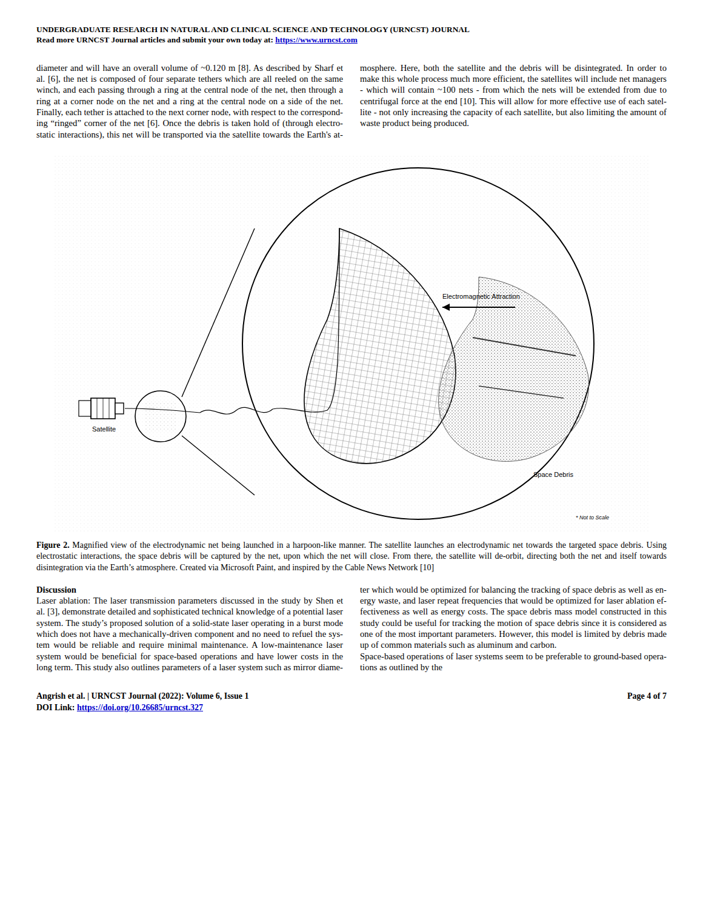UNDERGRADUATE RESEARCH IN NATURAL AND CLINICAL SCIENCE AND TECHNOLOGY (URNCST) JOURNAL
Read more URNCST Journal articles and submit your own today at: https://www.urncst.com
diameter and will have an overall volume of ~0.120 m [8]. As described by Sharf et al. [6], the net is composed of four separate tethers which are all reeled on the same winch, and each passing through a ring at the central node of the net, then through a ring at a corner node on the net and a ring at the central node on a side of the net. Finally, each tether is attached to the next corner node, with respect to the corresponding “ringed” corner of the net [6]. Once the debris is taken hold of (through electrostatic interactions), this net will be transported via the satellite towards the Earth's atmosphere. Here, both the satellite and the debris will be disintegrated. In order to make this whole process much more efficient, the satellites will include net managers - which will contain ~100 nets - from which the nets will be extended from due to centrifugal force at the end [10]. This will allow for more effective use of each satellite - not only increasing the capacity of each satellite, but also limiting the amount of waste product being produced.
Satellite Electromagnetic Attraction Space Debris * Not to Scale
Figure 2. Magnified view of the electrodynamic net being launched in a harpoon-like manner. The satellite launches an electrodynamic net towards the targeted space debris. Using electrostatic interactions, the space debris will be captured by the net, upon which the net will close. From there, the satellite will de-orbit, directing both the net and itself towards disintegration via the Earth’s atmosphere. Created via Microsoft Paint, and inspired by the Cable News Network [10]
Discussion
Laser ablation: The laser transmission parameters discussed in the study by Shen et al. [3], demonstrate detailed and sophisticated technical knowledge of a potential laser system. The study’s proposed solution of a solid-state laser operating in a burst mode which does not have a mechanically-driven component and no need to refuel the system would be reliable and require minimal maintenance. A low-maintenance laser system would be beneficial for space-based operations and have lower costs in the long term. This study also outlines parameters of a laser system such as mirror diameter which would be optimized for balancing the tracking of space debris as well as energy waste, and laser repeat frequencies that would be optimized for laser ablation effectiveness as well as energy costs. The space debris mass model constructed in this study could be useful for tracking the motion of space debris since it is considered as one of the most important parameters. However, this model is limited by debris made up of common materials such as aluminum and carbon.
Space-based operations of laser systems seem to be preferable to ground-based operations as outlined by the
Angrish et al. | URNCST Journal (2022): Volume 6, Issue 1
DOI Link: https://doi.org/10.26685/urncst.327
Page 4 of 7